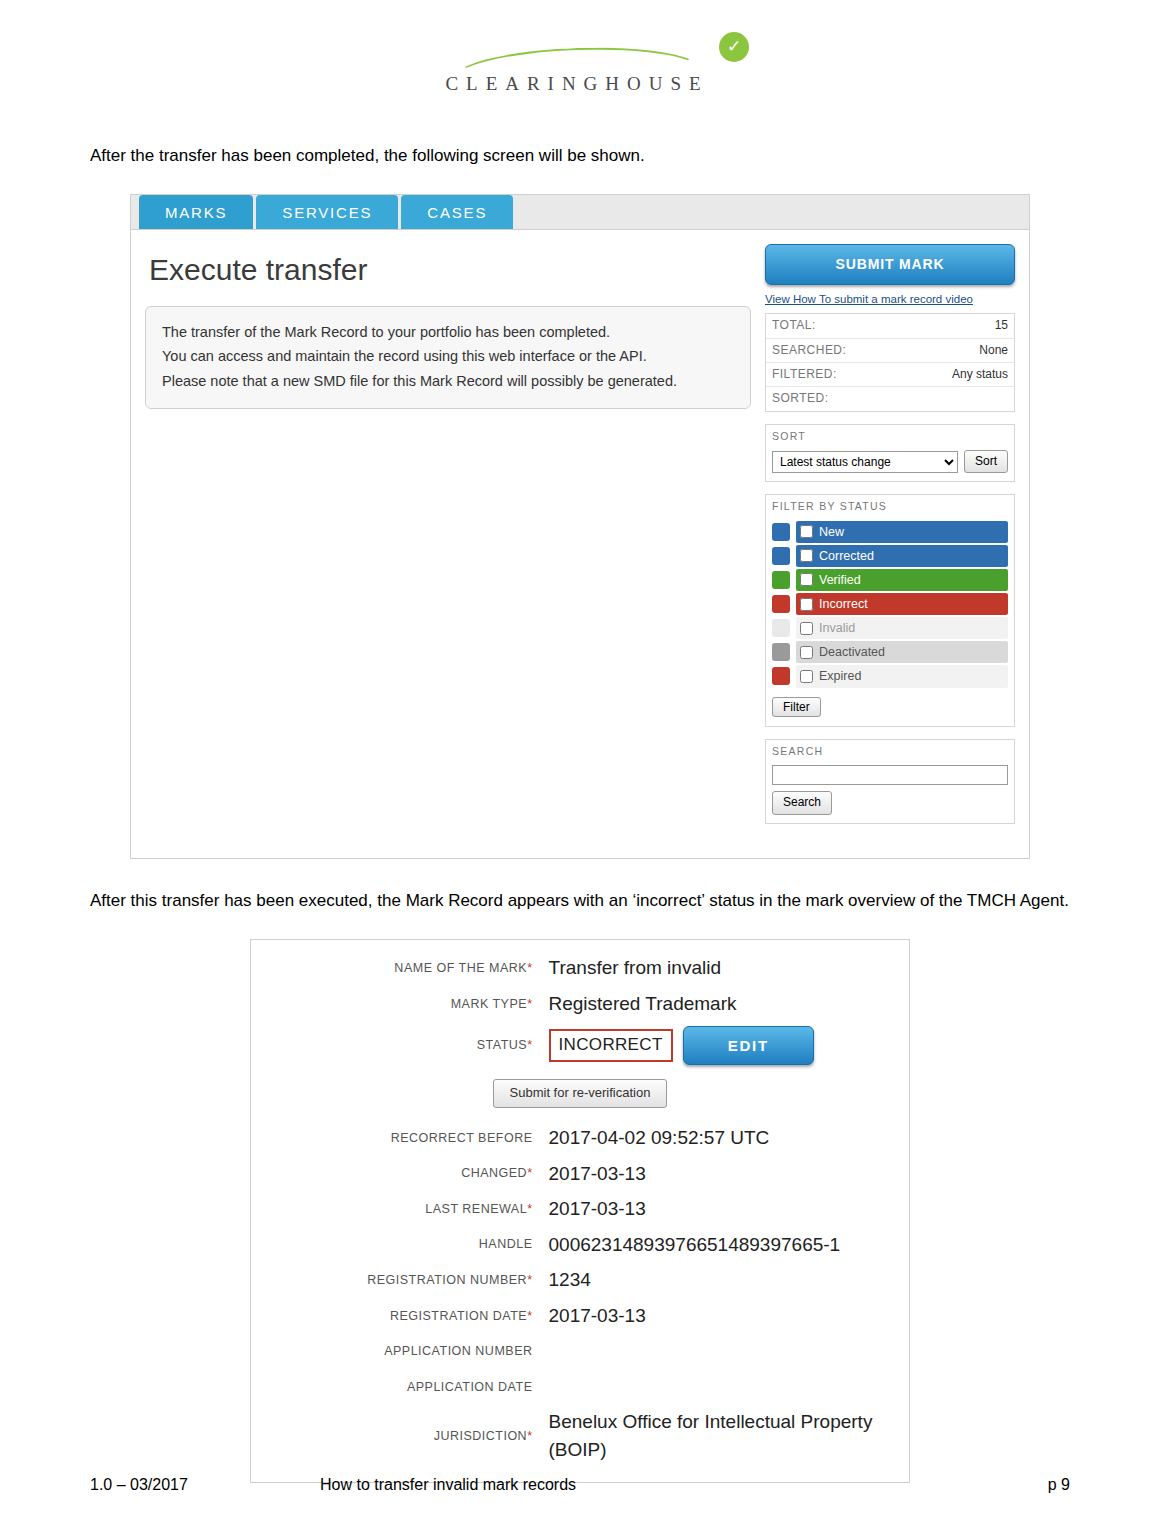CLEARINGHOUSE ✓
After the transfer has been completed, the following screen will be shown.
MARKS
SERVICES
CASES
Execute transfer
The transfer of the Mark Record to your portfolio has been completed.
You can access and maintain the record using this web interface or the API.
Please note that a new SMD file for this Mark Record will possibly be generated.
SUBMIT MARK
View How To submit a mark record video
TOTAL: 15
SEARCHED: None
FILTERED: Any status
SORTED:
SORT
Latest status change Sort
FILTER BY STATUS
New
Corrected
Verified
Incorrect
Invalid
Deactivated
Expired
Filter
SEARCH
Search
After this transfer has been executed, the Mark Record appears with an ‘incorrect’ status in the mark overview of the TMCH Agent.
| NAME OF THE MARK * | Transfer from invalid |
| MARK TYPE * | Registered Trademark |
| STATUS * | INCORRECT EDIT |
| Submit for re-verification |
| RECORRECT BEFORE | 2017-04-02 09:52:57 UTC |
| CHANGED * | 2017-03-13 |
| LAST RENEWAL * | 2017-03-13 |
| HANDLE | 0006231489397665 1489397665-1 |
| REGISTRATION NUMBER * | 1234 |
| REGISTRATION DATE * | 2017-03-13 |
| APPLICATION NUMBER | |
| APPLICATION DATE | |
| JURISDICTION * | Benelux Office for Intellectual Property (BOIP) |
1.0 – 03/2017
How to transfer invalid mark records
p 9